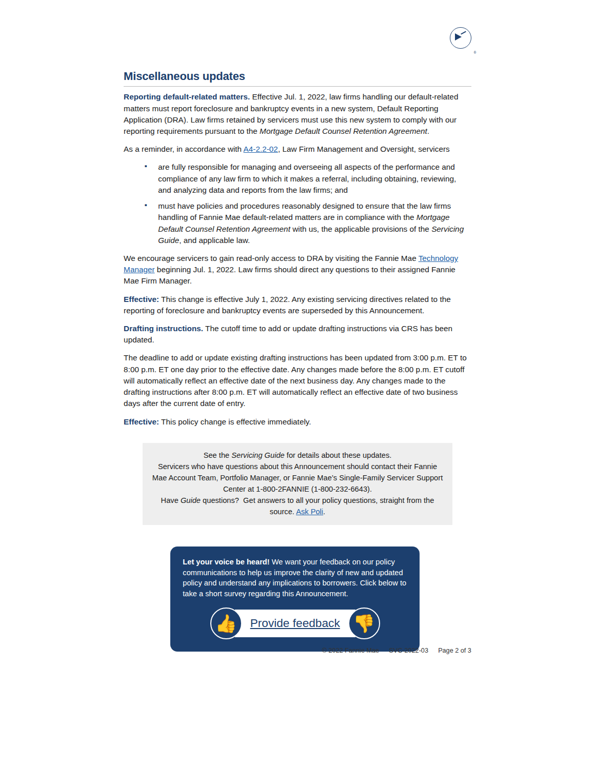®
Miscellaneous updates
Reporting default-related matters. Effective Jul. 1, 2022, law firms handling our default-related matters must report foreclosure and bankruptcy events in a new system, Default Reporting Application (DRA). Law firms retained by servicers must use this new system to comply with our reporting requirements pursuant to the Mortgage Default Counsel Retention Agreement.
As a reminder, in accordance with A4-2.2-02, Law Firm Management and Oversight, servicers
are fully responsible for managing and overseeing all aspects of the performance and compliance of any law firm to which it makes a referral, including obtaining, reviewing, and analyzing data and reports from the law firms; and
must have policies and procedures reasonably designed to ensure that the law firms handling of Fannie Mae default-related matters are in compliance with the Mortgage Default Counsel Retention Agreement with us, the applicable provisions of the Servicing Guide, and applicable law.
We encourage servicers to gain read-only access to DRA by visiting the Fannie Mae Technology Manager beginning Jul. 1, 2022. Law firms should direct any questions to their assigned Fannie Mae Firm Manager.
Effective: This change is effective July 1, 2022. Any existing servicing directives related to the reporting of foreclosure and bankruptcy events are superseded by this Announcement.
Drafting instructions. The cutoff time to add or update drafting instructions via CRS has been updated.
The deadline to add or update existing drafting instructions has been updated from 3:00 p.m. ET to 8:00 p.m. ET one day prior to the effective date. Any changes made before the 8:00 p.m. ET cutoff will automatically reflect an effective date of the next business day. Any changes made to the drafting instructions after 8:00 p.m. ET will automatically reflect an effective date of two business days after the current date of entry.
Effective: This policy change is effective immediately.
See the Servicing Guide for details about these updates.
Servicers who have questions about this Announcement should contact their Fannie Mae Account Team, Portfolio Manager, or Fannie Mae’s Single-Family Servicer Support Center at 1-800-2FANNIE (1-800-232-6643).
Have Guide questions? Get answers to all your policy questions, straight from the source. Ask Poli.
Let your voice be heard! We want your feedback on our policy communications to help us improve the clarity of new and updated policy and understand any implications to borrowers. Click below to take a short survey regarding this Announcement.
👍
Provide feedback
👎
© 2022 Fannie MaeSVC-2022-03 Page 2 of 3